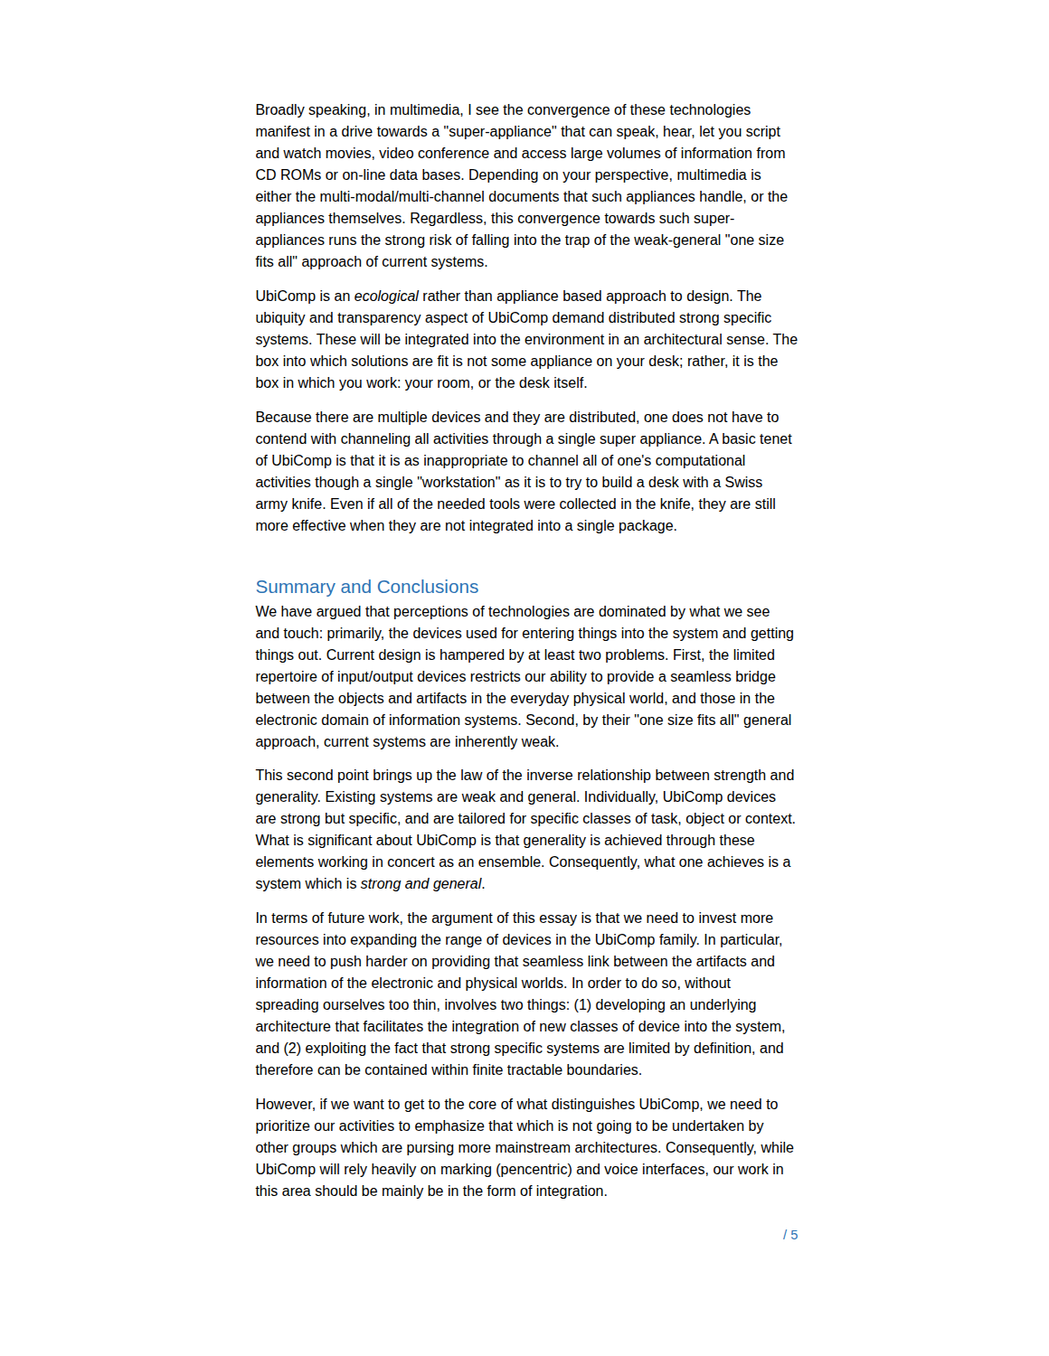Broadly speaking, in multimedia, I see the convergence of these technologies manifest in a drive towards a "super-appliance" that can speak, hear, let you script and watch movies, video conference and access large volumes of information from CD ROMs or on-line data bases. Depending on your perspective, multimedia is either the multi-modal/multi-channel documents that such appliances handle, or the appliances themselves. Regardless, this convergence towards such super-appliances runs the strong risk of falling into the trap of the weak-general "one size fits all" approach of current systems.
UbiComp is an ecological rather than appliance based approach to design. The ubiquity and transparency aspect of UbiComp demand distributed strong specific systems. These will be integrated into the environment in an architectural sense. The box into which solutions are fit is not some appliance on your desk; rather, it is the box in which you work: your room, or the desk itself.
Because there are multiple devices and they are distributed, one does not have to contend with channeling all activities through a single super appliance. A basic tenet of UbiComp is that it is as inappropriate to channel all of one's computational activities though a single "workstation" as it is to try to build a desk with a Swiss army knife. Even if all of the needed tools were collected in the knife, they are still more effective when they are not integrated into a single package.
Summary and Conclusions
We have argued that perceptions of technologies are dominated by what we see and touch: primarily, the devices used for entering things into the system and getting things out. Current design is hampered by at least two problems. First, the limited repertoire of input/output devices restricts our ability to provide a seamless bridge between the objects and artifacts in the everyday physical world, and those in the electronic domain of information systems. Second, by their "one size fits all" general approach, current systems are inherently weak.
This second point brings up the law of the inverse relationship between strength and generality. Existing systems are weak and general. Individually, UbiComp devices are strong but specific, and are tailored for specific classes of task, object or context. What is significant about UbiComp is that generality is achieved through these elements working in concert as an ensemble. Consequently, what one achieves is a system which is strong and general.
In terms of future work, the argument of this essay is that we need to invest more resources into expanding the range of devices in the UbiComp family. In particular, we need to push harder on providing that seamless link between the artifacts and information of the electronic and physical worlds. In order to do so, without spreading ourselves too thin, involves two things: (1) developing an underlying architecture that facilitates the integration of new classes of device into the system, and (2) exploiting the fact that strong specific systems are limited by definition, and therefore can be contained within finite tractable boundaries.
However, if we want to get to the core of what distinguishes UbiComp, we need to prioritize our activities to emphasize that which is not going to be undertaken by other groups which are pursing more mainstream architectures. Consequently, while UbiComp will rely heavily on marking (pencentric) and voice interfaces, our work in this area should be mainly be in the form of integration.
/ 5